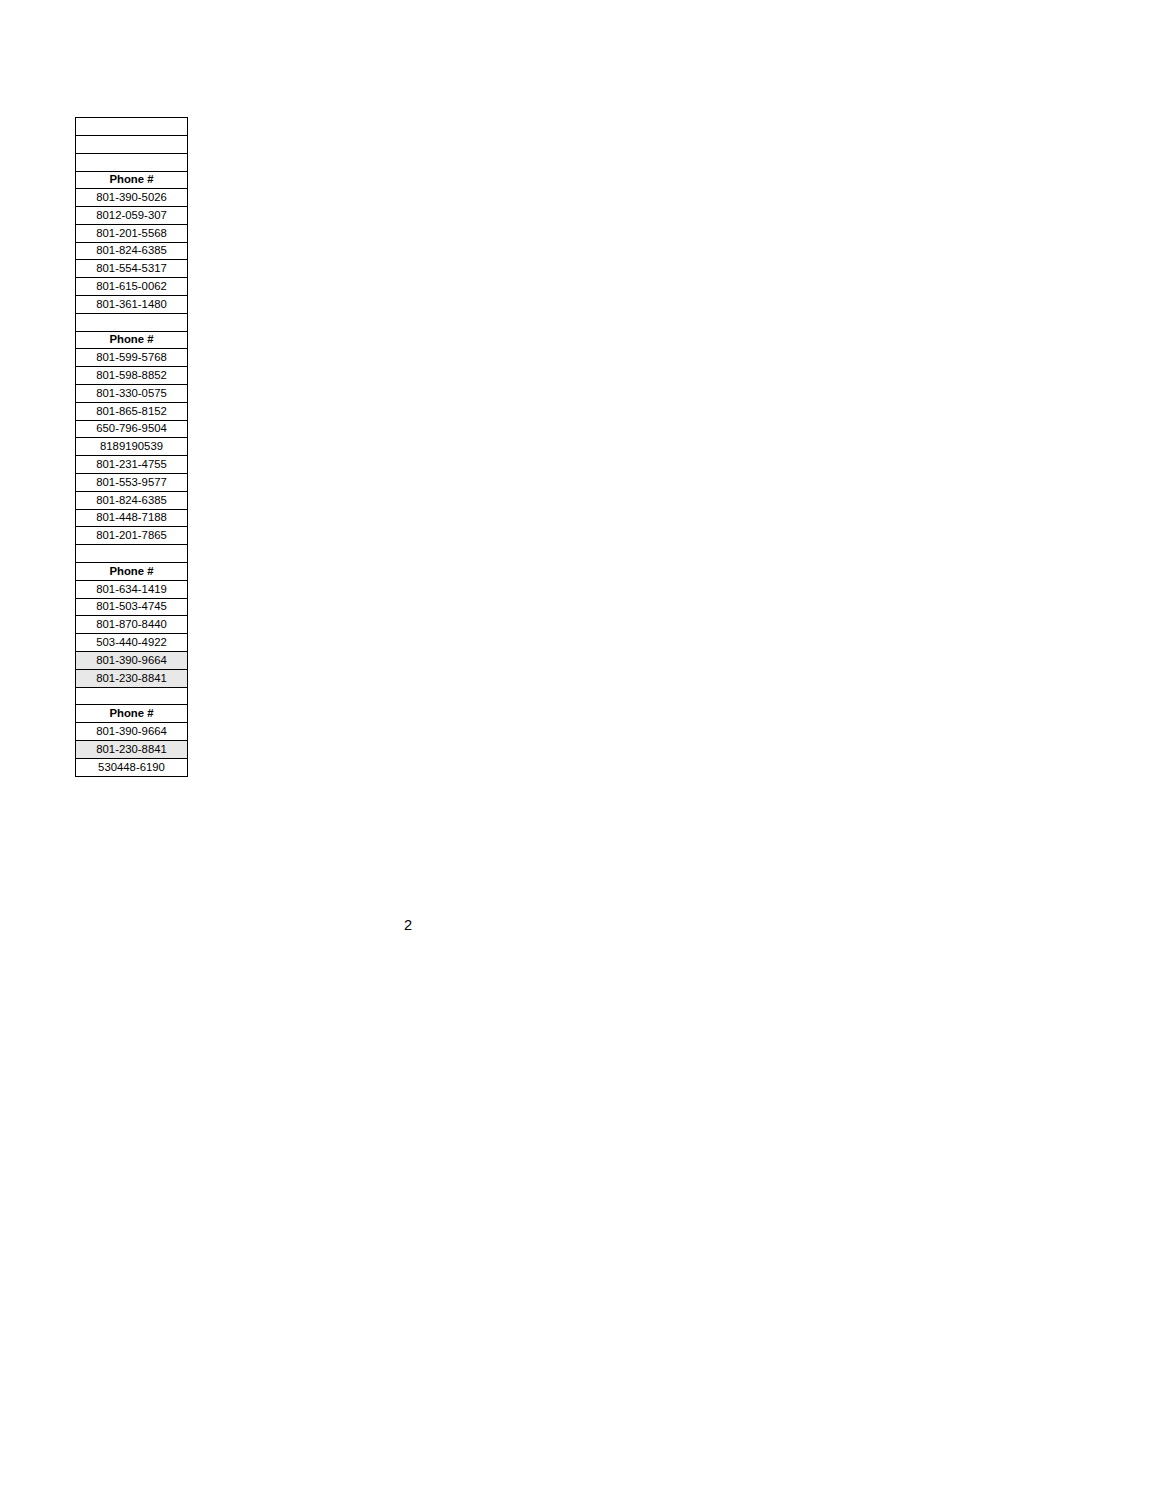| Phone # |
| 801-390-5026 |
| 8012-059-307 |
| 801-201-5568 |
| 801-824-6385 |
| 801-554-5317 |
| 801-615-0062 |
| 801-361-1480 |
| Phone # |
| 801-599-5768 |
| 801-598-8852 |
| 801-330-0575 |
| 801-865-8152 |
| 650-796-9504 |
| 8189190539 |
| 801-231-4755 |
| 801-553-9577 |
| 801-824-6385 |
| 801-448-7188 |
| 801-201-7865 |
| Phone # |
| 801-634-1419 |
| 801-503-4745 |
| 801-870-8440 |
| 503-440-4922 |
| 801-390-9664 |
| 801-230-8841 |
| Phone # |
| 801-390-9664 |
| 801-230-8841 |
| 530448-6190 |
2